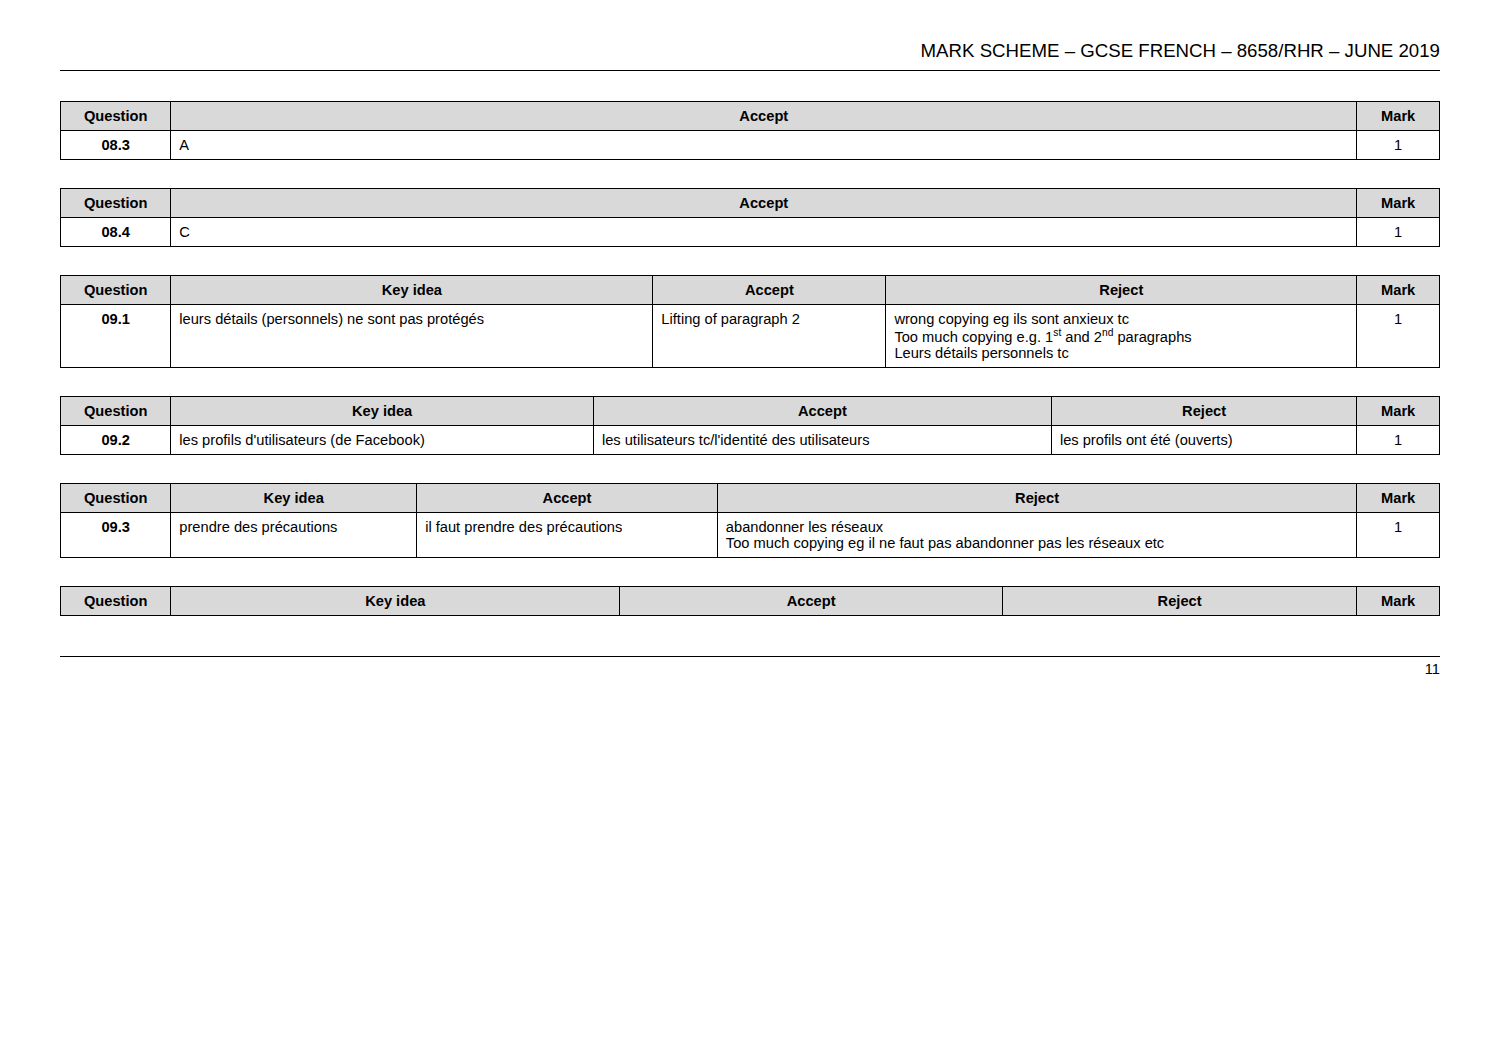MARK SCHEME – GCSE FRENCH – 8658/RHR – JUNE 2019
| Question | Accept | Mark |
| --- | --- | --- |
| 08.3 | A | 1 |
| Question | Accept | Mark |
| --- | --- | --- |
| 08.4 | C | 1 |
| Question | Key idea | Accept | Reject | Mark |
| --- | --- | --- | --- | --- |
| 09.1 | leurs détails (personnels) ne sont pas protégés | Lifting of paragraph 2 | wrong copying eg ils sont anxieux tc Too much copying e.g. 1 st and 2 nd paragraphs Leurs détails personnels tc | 1 |
| Question | Key idea | Accept | Reject | Mark |
| --- | --- | --- | --- | --- |
| 09.2 | les profils d'utilisateurs (de Facebook) | les utilisateurs tc/l'identité des utilisateurs | les profils ont été (ouverts) | 1 |
| Question | Key idea | Accept | Reject | Mark |
| --- | --- | --- | --- | --- |
| 09.3 | prendre des précautions | il faut prendre des précautions | abandonner les réseaux Too much copying eg il ne faut pas abandonner pas les réseaux etc | 1 |
| Question | Key idea | Accept | Reject | Mark |
| --- | --- | --- | --- | --- |
11